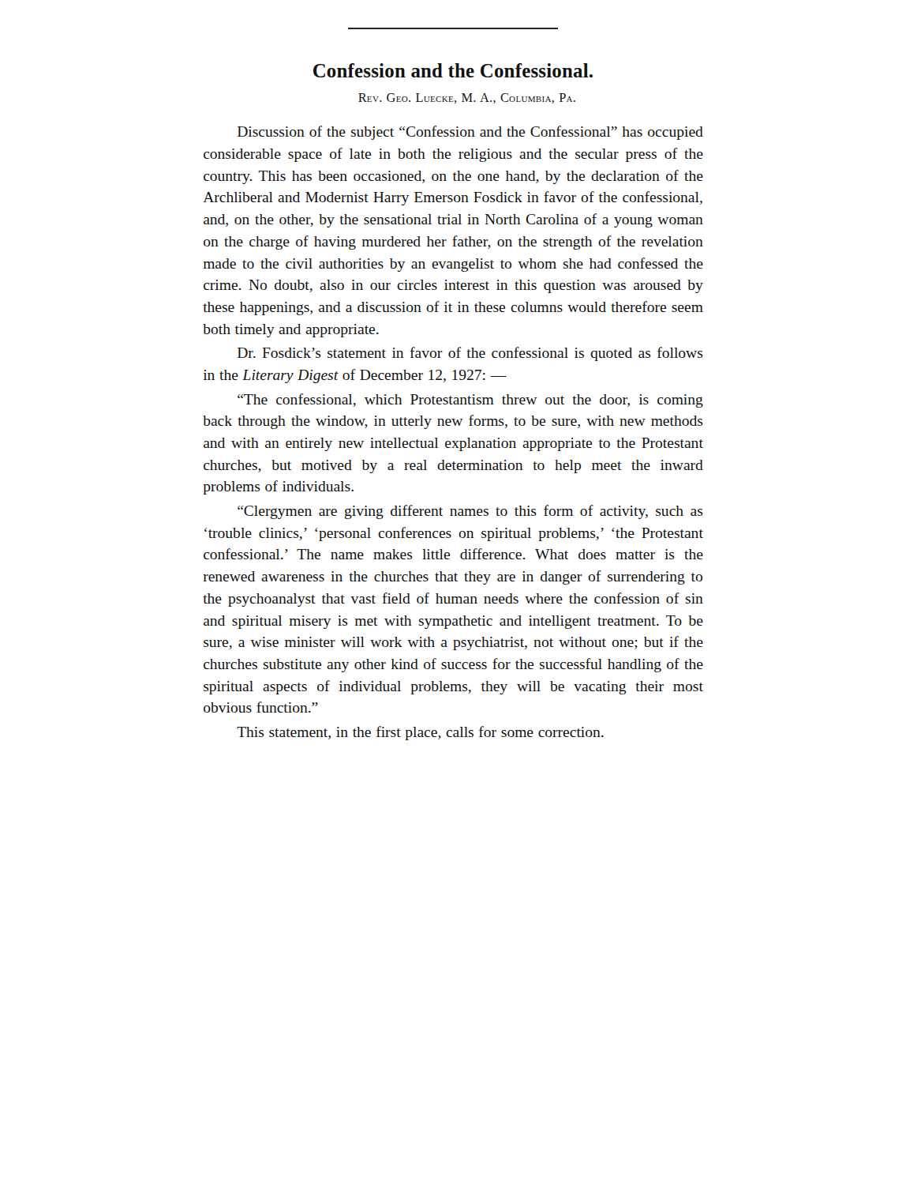Confession and the Confessional.
Rev. Geo. Luecke, M. A., Columbia, Pa.
Discussion of the subject “Confession and the Confessional” has occupied considerable space of late in both the religious and the secular press of the country. This has been occasioned, on the one hand, by the declaration of the Archliberal and Modernist Harry Emerson Fosdick in favor of the confessional, and, on the other, by the sensational trial in North Carolina of a young woman on the charge of having murdered her father, on the strength of the revelation made to the civil authorities by an evangelist to whom she had confessed the crime. No doubt, also in our circles interest in this question was aroused by these happenings, and a discussion of it in these columns would therefore seem both timely and appropriate.
Dr. Fosdick’s statement in favor of the confessional is quoted as follows in the Literary Digest of December 12, 1927: —
“The confessional, which Protestantism threw out the door, is coming back through the window, in utterly new forms, to be sure, with new methods and with an entirely new intellectual explanation appropriate to the Protestant churches, but motived by a real determination to help meet the inward problems of individuals.
“Clergymen are giving different names to this form of activity, such as ‘trouble clinics,’ ‘personal conferences on spiritual problems,’ ‘the Protestant confessional.’ The name makes little difference. What does matter is the renewed awareness in the churches that they are in danger of surrendering to the psychoanalyst that vast field of human needs where the confession of sin and spiritual misery is met with sympathetic and intelligent treatment. To be sure, a wise minister will work with a psychiatrist, not without one; but if the churches substitute any other kind of success for the successful handling of the spiritual aspects of individual problems, they will be vacating their most obvious function.”
This statement, in the first place, calls for some correction.